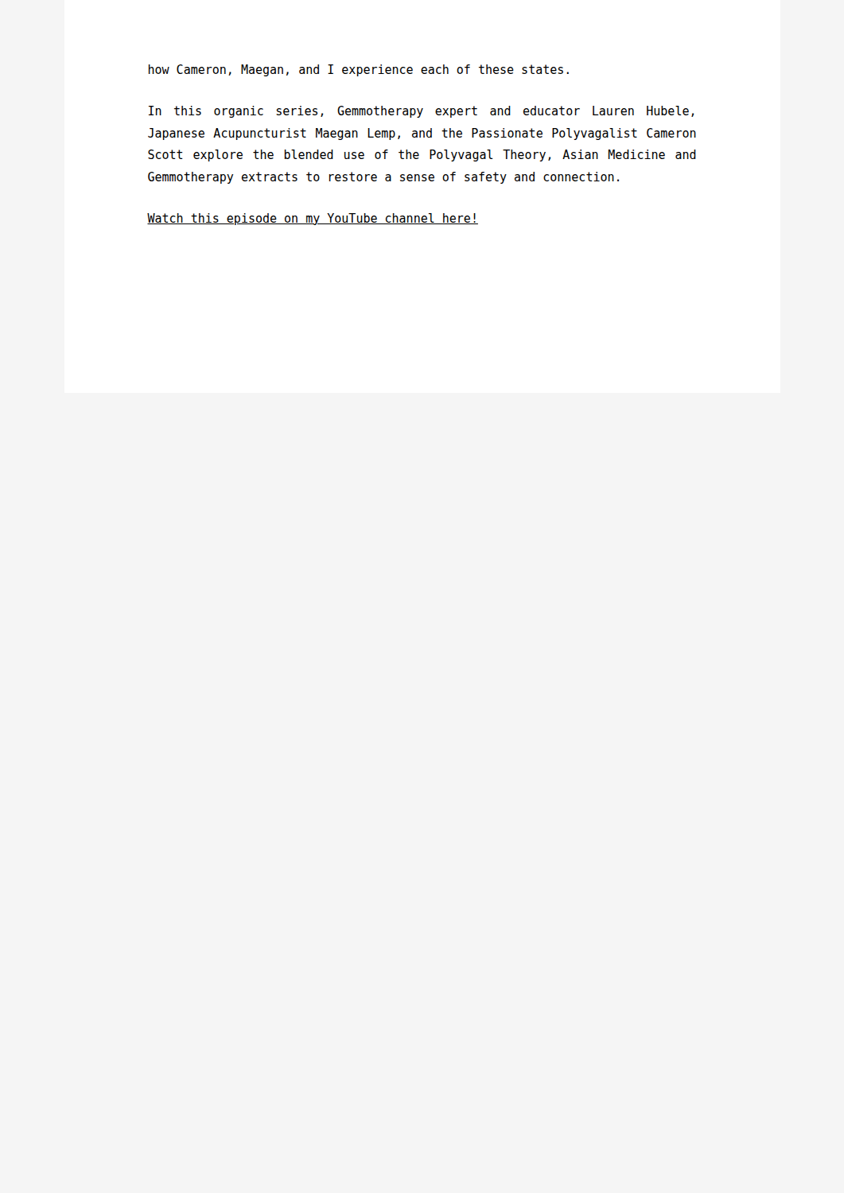how Cameron, Maegan, and I experience each of these states.
In this organic series, Gemmotherapy expert and educator Lauren Hubele, Japanese Acupuncturist Maegan Lemp, and the Passionate Polyvagalist Cameron Scott explore the blended use of the Polyvagal Theory, Asian Medicine and Gemmotherapy extracts to restore a sense of safety and connection.
Watch this episode on my YouTube channel here!